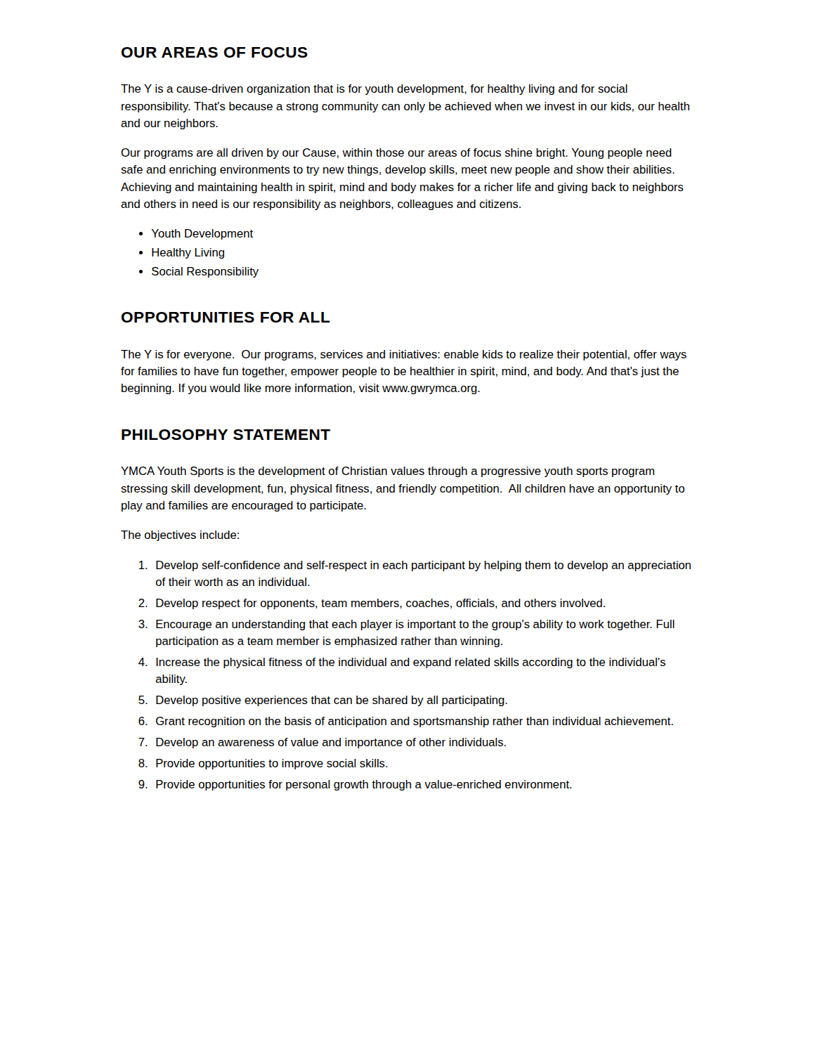OUR AREAS OF FOCUS
The Y is a cause-driven organization that is for youth development, for healthy living and for social responsibility. That's because a strong community can only be achieved when we invest in our kids, our health and our neighbors.
Our programs are all driven by our Cause, within those our areas of focus shine bright. Young people need safe and enriching environments to try new things, develop skills, meet new people and show their abilities. Achieving and maintaining health in spirit, mind and body makes for a richer life and giving back to neighbors and others in need is our responsibility as neighbors, colleagues and citizens.
Youth Development
Healthy Living
Social Responsibility
OPPORTUNITIES FOR ALL
The Y is for everyone. Our programs, services and initiatives: enable kids to realize their potential, offer ways for families to have fun together, empower people to be healthier in spirit, mind, and body. And that's just the beginning. If you would like more information, visit www.gwrymca.org.
PHILOSOPHY STATEMENT
YMCA Youth Sports is the development of Christian values through a progressive youth sports program stressing skill development, fun, physical fitness, and friendly competition. All children have an opportunity to play and families are encouraged to participate.
The objectives include:
Develop self-confidence and self-respect in each participant by helping them to develop an appreciation of their worth as an individual.
Develop respect for opponents, team members, coaches, officials, and others involved.
Encourage an understanding that each player is important to the group's ability to work together. Full participation as a team member is emphasized rather than winning.
Increase the physical fitness of the individual and expand related skills according to the individual's ability.
Develop positive experiences that can be shared by all participating.
Grant recognition on the basis of anticipation and sportsmanship rather than individual achievement.
Develop an awareness of value and importance of other individuals.
Provide opportunities to improve social skills.
Provide opportunities for personal growth through a value-enriched environment.